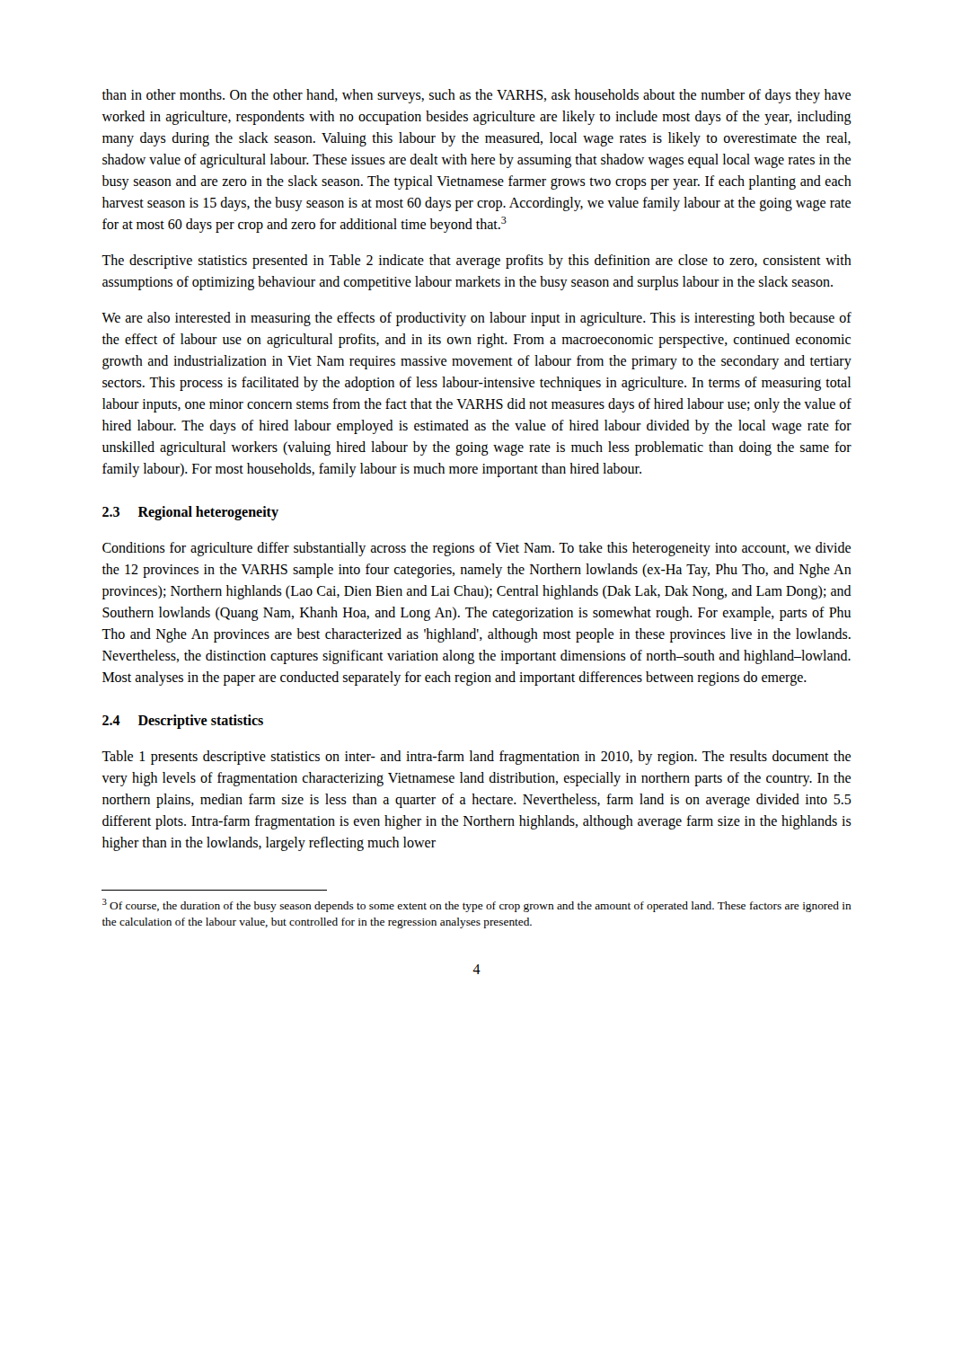than in other months. On the other hand, when surveys, such as the VARHS, ask households about the number of days they have worked in agriculture, respondents with no occupation besides agriculture are likely to include most days of the year, including many days during the slack season. Valuing this labour by the measured, local wage rates is likely to overestimate the real, shadow value of agricultural labour. These issues are dealt with here by assuming that shadow wages equal local wage rates in the busy season and are zero in the slack season. The typical Vietnamese farmer grows two crops per year. If each planting and each harvest season is 15 days, the busy season is at most 60 days per crop. Accordingly, we value family labour at the going wage rate for at most 60 days per crop and zero for additional time beyond that.3
The descriptive statistics presented in Table 2 indicate that average profits by this definition are close to zero, consistent with assumptions of optimizing behaviour and competitive labour markets in the busy season and surplus labour in the slack season.
We are also interested in measuring the effects of productivity on labour input in agriculture. This is interesting both because of the effect of labour use on agricultural profits, and in its own right. From a macroeconomic perspective, continued economic growth and industrialization in Viet Nam requires massive movement of labour from the primary to the secondary and tertiary sectors. This process is facilitated by the adoption of less labour-intensive techniques in agriculture. In terms of measuring total labour inputs, one minor concern stems from the fact that the VARHS did not measures days of hired labour use; only the value of hired labour. The days of hired labour employed is estimated as the value of hired labour divided by the local wage rate for unskilled agricultural workers (valuing hired labour by the going wage rate is much less problematic than doing the same for family labour). For most households, family labour is much more important than hired labour.
2.3 Regional heterogeneity
Conditions for agriculture differ substantially across the regions of Viet Nam. To take this heterogeneity into account, we divide the 12 provinces in the VARHS sample into four categories, namely the Northern lowlands (ex-Ha Tay, Phu Tho, and Nghe An provinces); Northern highlands (Lao Cai, Dien Bien and Lai Chau); Central highlands (Dak Lak, Dak Nong, and Lam Dong); and Southern lowlands (Quang Nam, Khanh Hoa, and Long An). The categorization is somewhat rough. For example, parts of Phu Tho and Nghe An provinces are best characterized as 'highland', although most people in these provinces live in the lowlands. Nevertheless, the distinction captures significant variation along the important dimensions of north–south and highland–lowland. Most analyses in the paper are conducted separately for each region and important differences between regions do emerge.
2.4 Descriptive statistics
Table 1 presents descriptive statistics on inter- and intra-farm land fragmentation in 2010, by region. The results document the very high levels of fragmentation characterizing Vietnamese land distribution, especially in northern parts of the country. In the northern plains, median farm size is less than a quarter of a hectare. Nevertheless, farm land is on average divided into 5.5 different plots. Intra-farm fragmentation is even higher in the Northern highlands, although average farm size in the highlands is higher than in the lowlands, largely reflecting much lower
3 Of course, the duration of the busy season depends to some extent on the type of crop grown and the amount of operated land. These factors are ignored in the calculation of the labour value, but controlled for in the regression analyses presented.
4